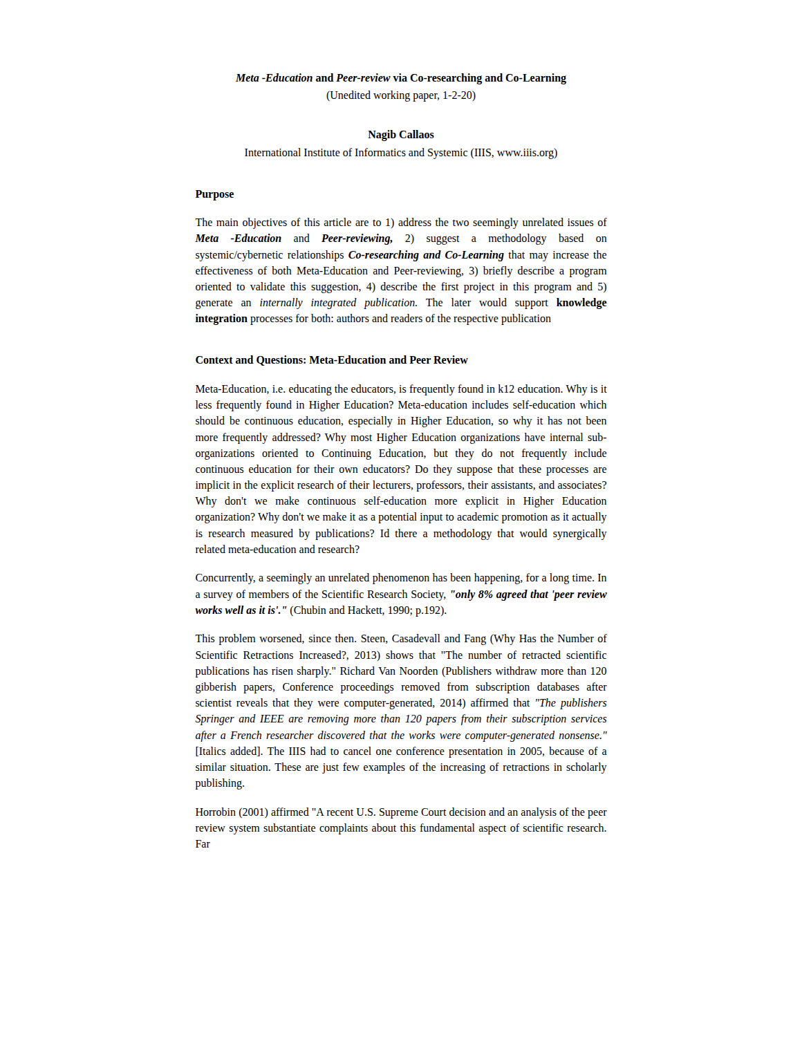Meta -Education and Peer-review via Co-researching and Co-Learning
(Unedited working paper, 1-2-20)
Nagib Callaos
International Institute of Informatics and Systemic (IIIS, www.iiis.org)
Purpose
The main objectives of this article are to 1) address the two seemingly unrelated issues of Meta -Education and Peer-reviewing, 2) suggest a methodology based on systemic/cybernetic relationships Co-researching and Co-Learning that may increase the effectiveness of both Meta-Education and Peer-reviewing, 3) briefly describe a program oriented to validate this suggestion, 4) describe the first project in this program and 5) generate an internally integrated publication. The later would support knowledge integration processes for both: authors and readers of the respective publication
Context and Questions: Meta-Education and Peer Review
Meta-Education, i.e. educating the educators, is frequently found in k12 education. Why is it less frequently found in Higher Education? Meta-education includes self-education which should be continuous education, especially in Higher Education, so why it has not been more frequently addressed? Why most Higher Education organizations have internal sub-organizations oriented to Continuing Education, but they do not frequently include continuous education for their own educators? Do they suppose that these processes are implicit in the explicit research of their lecturers, professors, their assistants, and associates? Why don't we make continuous self-education more explicit in Higher Education organization? Why don't we make it as a potential input to academic promotion as it actually is research measured by publications? Id there a methodology that would synergically related meta-education and research?
Concurrently, a seemingly an unrelated phenomenon has been happening, for a long time. In a survey of members of the Scientific Research Society, "only 8% agreed that 'peer review works well as it is'." (Chubin and Hackett, 1990; p.192).
This problem worsened, since then. Steen, Casadevall and Fang (Why Has the Number of Scientific Retractions Increased?, 2013) shows that "The number of retracted scientific publications has risen sharply." Richard Van Noorden (Publishers withdraw more than 120 gibberish papers, Conference proceedings removed from subscription databases after scientist reveals that they were computer-generated, 2014) affirmed that "The publishers Springer and IEEE are removing more than 120 papers from their subscription services after a French researcher discovered that the works were computer-generated nonsense." [Italics added]. The IIIS had to cancel one conference presentation in 2005, because of a similar situation. These are just few examples of the increasing of retractions in scholarly publishing.
Horrobin (2001) affirmed "A recent U.S. Supreme Court decision and an analysis of the peer review system substantiate complaints about this fundamental aspect of scientific research. Far